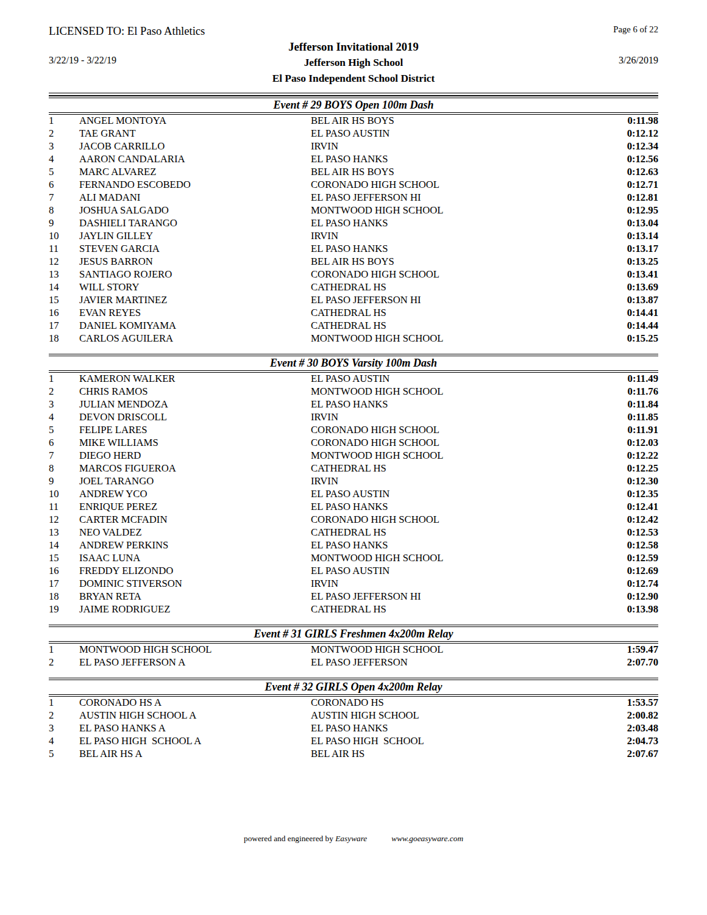LICENSED TO: El Paso Athletics
Page 6 of 22
Jefferson Invitational 2019
3/22/19 - 3/22/19
Jefferson High School
El Paso Independent School District
3/26/2019
Event # 29 BOYS Open 100m Dash
| 1 | ANGEL MONTOYA | BEL AIR HS BOYS | 0:11.98 |
| 2 | TAE GRANT | EL PASO AUSTIN | 0:12.12 |
| 3 | JACOB CARRILLO | IRVIN | 0:12.34 |
| 4 | AARON CANDALARIA | EL PASO HANKS | 0:12.56 |
| 5 | MARC ALVAREZ | BEL AIR HS BOYS | 0:12.63 |
| 6 | FERNANDO ESCOBEDO | CORONADO HIGH SCHOOL | 0:12.71 |
| 7 | ALI MADANI | EL PASO JEFFERSON HI | 0:12.81 |
| 8 | JOSHUA SALGADO | MONTWOOD HIGH SCHOOL | 0:12.95 |
| 9 | DASHIELI TARANGO | EL PASO HANKS | 0:13.04 |
| 10 | JAYLIN GILLEY | IRVIN | 0:13.14 |
| 11 | STEVEN GARCIA | EL PASO HANKS | 0:13.17 |
| 12 | JESUS BARRON | BEL AIR HS BOYS | 0:13.25 |
| 13 | SANTIAGO ROJERO | CORONADO HIGH SCHOOL | 0:13.41 |
| 14 | WILL STORY | CATHEDRAL HS | 0:13.69 |
| 15 | JAVIER MARTINEZ | EL PASO JEFFERSON HI | 0:13.87 |
| 16 | EVAN REYES | CATHEDRAL HS | 0:14.41 |
| 17 | DANIEL KOMIYAMA | CATHEDRAL HS | 0:14.44 |
| 18 | CARLOS AGUILERA | MONTWOOD HIGH SCHOOL | 0:15.25 |
Event # 30 BOYS Varsity 100m Dash
| 1 | KAMERON WALKER | EL PASO AUSTIN | 0:11.49 |
| 2 | CHRIS RAMOS | MONTWOOD HIGH SCHOOL | 0:11.76 |
| 3 | JULIAN MENDOZA | EL PASO HANKS | 0:11.84 |
| 4 | DEVON DRISCOLL | IRVIN | 0:11.85 |
| 5 | FELIPE LARES | CORONADO HIGH SCHOOL | 0:11.91 |
| 6 | MIKE WILLIAMS | CORONADO HIGH SCHOOL | 0:12.03 |
| 7 | DIEGO HERD | MONTWOOD HIGH SCHOOL | 0:12.22 |
| 8 | MARCOS FIGUEROA | CATHEDRAL HS | 0:12.25 |
| 9 | JOEL TARANGO | IRVIN | 0:12.30 |
| 10 | ANDREW YCO | EL PASO AUSTIN | 0:12.35 |
| 11 | ENRIQUE PEREZ | EL PASO HANKS | 0:12.41 |
| 12 | CARTER MCFADIN | CORONADO HIGH SCHOOL | 0:12.42 |
| 13 | NEO VALDEZ | CATHEDRAL HS | 0:12.53 |
| 14 | ANDREW PERKINS | EL PASO HANKS | 0:12.58 |
| 15 | ISAAC LUNA | MONTWOOD HIGH SCHOOL | 0:12.59 |
| 16 | FREDDY ELIZONDO | EL PASO AUSTIN | 0:12.69 |
| 17 | DOMINIC STIVERSON | IRVIN | 0:12.74 |
| 18 | BRYAN RETA | EL PASO JEFFERSON HI | 0:12.90 |
| 19 | JAIME RODRIGUEZ | CATHEDRAL HS | 0:13.98 |
Event # 31 GIRLS Freshmen 4x200m Relay
| 1 | MONTWOOD HIGH SCHOOL | MONTWOOD HIGH SCHOOL | 1:59.47 |
| 2 | EL PASO JEFFERSON A | EL PASO JEFFERSON | 2:07.70 |
Event # 32 GIRLS Open 4x200m Relay
| 1 | CORONADO HS A | CORONADO HS | 1:53.57 |
| 2 | AUSTIN HIGH SCHOOL A | AUSTIN HIGH SCHOOL | 2:00.82 |
| 3 | EL PASO HANKS A | EL PASO HANKS | 2:03.48 |
| 4 | EL PASO HIGH SCHOOL A | EL PASO HIGH SCHOOL | 2:04.73 |
| 5 | BEL AIR HS A | BEL AIR HS | 2:07.67 |
powered and engineered by Easyware www.goeasyware.com